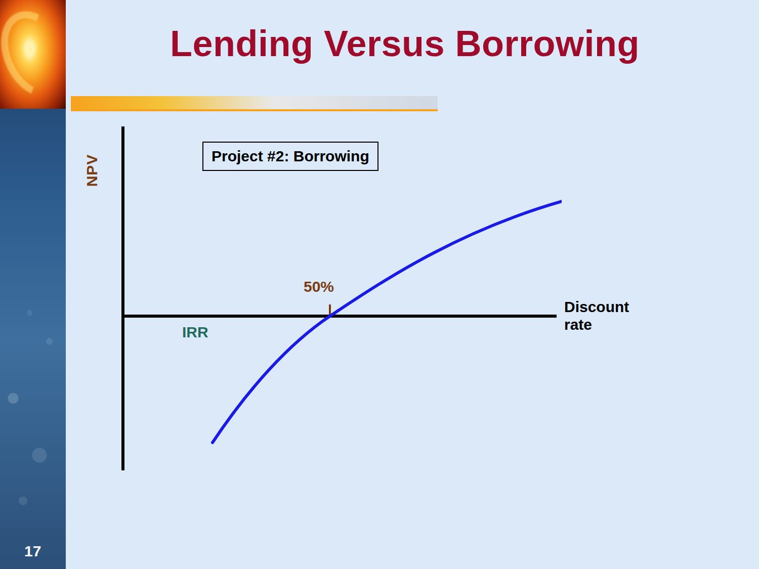Lending Versus Borrowing
NPV
Discount
rate
Project #2: Borrowing
50%
IRR
1717